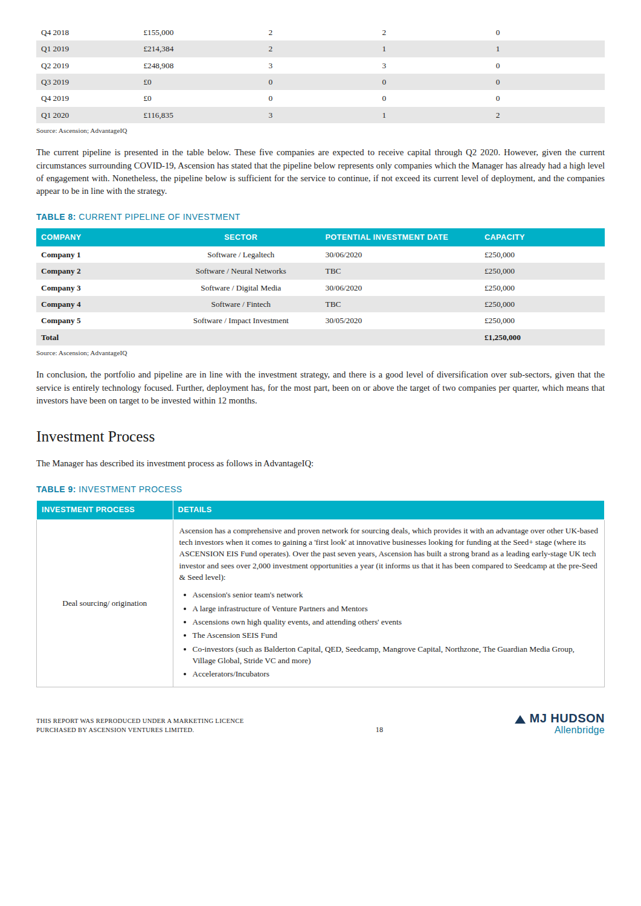| Q4 2018 | £155,000 | 2 | 2 | 0 |
| Q1 2019 | £214,384 | 2 | 1 | 1 |
| Q2 2019 | £248,908 | 3 | 3 | 0 |
| Q3 2019 | £0 | 0 | 0 | 0 |
| Q4 2019 | £0 | 0 | 0 | 0 |
| Q1 2020 | £116,835 | 3 | 1 | 2 |
Source: Ascension; AdvantageIQ
The current pipeline is presented in the table below. These five companies are expected to receive capital through Q2 2020. However, given the current circumstances surrounding COVID-19, Ascension has stated that the pipeline below represents only companies which the Manager has already had a high level of engagement with. Nonetheless, the pipeline below is sufficient for the service to continue, if not exceed its current level of deployment, and the companies appear to be in line with the strategy.
TABLE 8: CURRENT PIPELINE OF INVESTMENT
| COMPANY | SECTOR | POTENTIAL INVESTMENT DATE | CAPACITY |
| --- | --- | --- | --- |
| Company 1 | Software / Legaltech | 30/06/2020 | £250,000 |
| Company 2 | Software / Neural Networks | TBC | £250,000 |
| Company 3 | Software / Digital Media | 30/06/2020 | £250,000 |
| Company 4 | Software / Fintech | TBC | £250,000 |
| Company 5 | Software / Impact Investment | 30/05/2020 | £250,000 |
| Total | | | £1,250,000 |
Source: Ascension; AdvantageIQ
In conclusion, the portfolio and pipeline are in line with the investment strategy, and there is a good level of diversification over sub-sectors, given that the service is entirely technology focused. Further, deployment has, for the most part, been on or above the target of two companies per quarter, which means that investors have been on target to be invested within 12 months.
Investment Process
The Manager has described its investment process as follows in AdvantageIQ:
TABLE 9: INVESTMENT PROCESS
| INVESTMENT PROCESS | DETAILS |
| --- | --- |
| Deal sourcing/ origination | Ascension has a comprehensive and proven network for sourcing deals, which provides it with an advantage over other UK-based tech investors when it comes to gaining a 'first look' at innovative businesses looking for funding at the Seed+ stage (where its ASCENSION EIS Fund operates). Over the past seven years, Ascension has built a strong brand as a leading early-stage UK tech investor and sees over 2,000 investment opportunities a year (it informs us that it has been compared to Seedcamp at the pre-Seed & Seed level): Ascension's senior team's network A large infrastructure of Venture Partners and Mentors Ascensions own high quality events, and attending others' events The Ascension SEIS Fund Co-investors (such as Balderton Capital, QED, Seedcamp, Mangrove Capital, Northzone, The Guardian Media Group, Village Global, Stride VC and more) Accelerators/Incubators |
THIS REPORT WAS REPRODUCED UNDER A MARKETING LICENCE
PURCHASED BY ASCENSION VENTURES LIMITED.
18
MJ HUDSON
Allenbridge